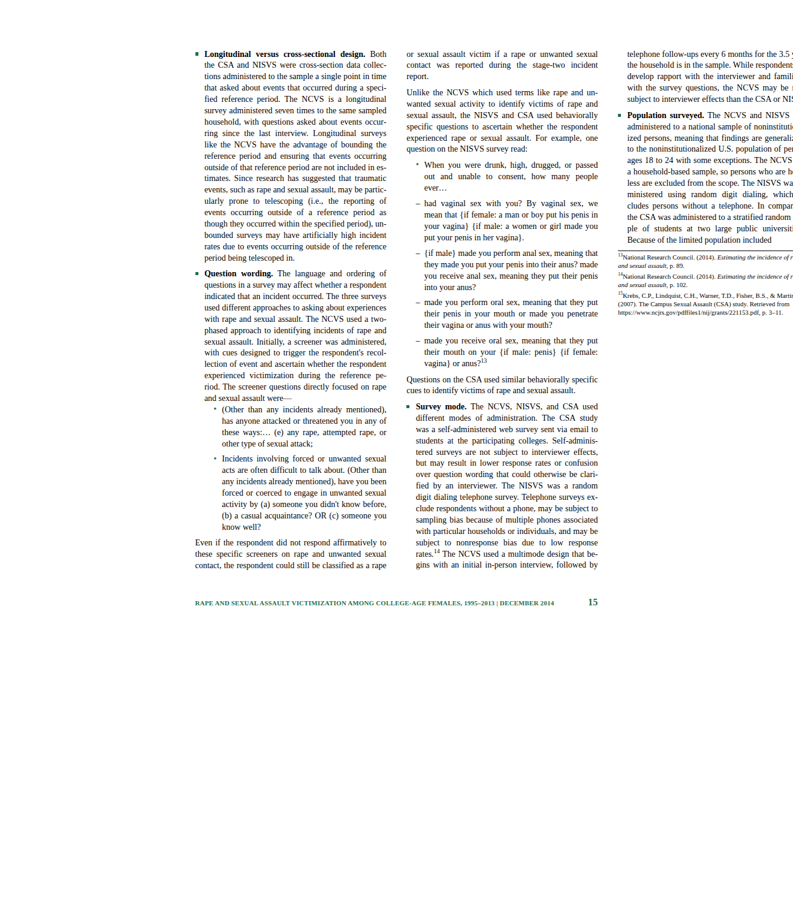Longitudinal versus cross-sectional design. Both the CSA and NISVS were cross-section data collections administered to the sample a single point in time that asked about events that occurred during a specified reference period. The NCVS is a longitudinal survey administered seven times to the same sampled household, with questions asked about events occurring since the last interview. Longitudinal surveys like the NCVS have the advantage of bounding the reference period and ensuring that events occurring outside of that reference period are not included in estimates. Since research has suggested that traumatic events, such as rape and sexual assault, may be particularly prone to telescoping (i.e., the reporting of events occurring outside of a reference period as though they occurred within the specified period), unbounded surveys may have artificially high incident rates due to events occurring outside of the reference period being telescoped in.
Question wording. The language and ordering of questions in a survey may affect whether a respondent indicated that an incident occurred. The three surveys used different approaches to asking about experiences with rape and sexual assault. The NCVS used a two-phased approach to identifying incidents of rape and sexual assault. Initially, a screener was administered, with cues designed to trigger the respondent's recollection of event and ascertain whether the respondent experienced victimization during the reference period. The screener questions directly focused on rape and sexual assault were—
(Other than any incidents already mentioned), has anyone attacked or threatened you in any of these ways:… (e) any rape, attempted rape, or other type of sexual attack;
Incidents involving forced or unwanted sexual acts are often difficult to talk about. (Other than any incidents already mentioned), have you been forced or coerced to engage in unwanted sexual activity by (a) someone you didn't know before, (b) a casual acquaintance? OR (c) someone you know well?
Even if the respondent did not respond affirmatively to these specific screeners on rape and unwanted sexual contact, the respondent could still be classified as a rape or sexual assault victim if a rape or unwanted sexual contact was reported during the stage-two incident report.
Unlike the NCVS which used terms like rape and unwanted sexual activity to identify victims of rape and sexual assault, the NISVS and CSA used behaviorally specific questions to ascertain whether the respondent experienced rape or sexual assault. For example, one question on the NISVS survey read:
When you were drunk, high, drugged, or passed out and unable to consent, how many people ever…
had vaginal sex with you? By vaginal sex, we mean that {if female: a man or boy put his penis in your vagina} {if male: a women or girl made you put your penis in her vagina}.
{if male} made you perform anal sex, meaning that they made you put your penis into their anus? made you receive anal sex, meaning they put their penis into your anus?
made you perform oral sex, meaning that they put their penis in your mouth or made you penetrate their vagina or anus with your mouth?
made you receive oral sex, meaning that they put their mouth on your {if male: penis} {if female: vagina} or anus?13
Questions on the CSA used similar behaviorally specific cues to identify victims of rape and sexual assault.
Survey mode. The NCVS, NISVS, and CSA used different modes of administration. The CSA study was a self-administered web survey sent via email to students at the participating colleges. Self-administered surveys are not subject to interviewer effects, but may result in lower response rates or confusion over question wording that could otherwise be clarified by an interviewer. The NISVS was a random digit dialing telephone survey. Telephone surveys exclude respondents without a phone, may be subject to sampling bias because of multiple phones associated with particular households or individuals, and may be subject to nonresponse bias due to low response rates.14 The NCVS used a multimode design that begins with an initial in-person interview, followed by telephone follow-ups every 6 months for the 3.5 years the household is in the sample. While respondents can develop rapport with the interviewer and familiarity with the survey questions, the NCVS may be more subject to interviewer effects than the CSA or NISVS.
Population surveyed. The NCVS and NISVS were administered to a national sample of noninstitutionalized persons, meaning that findings are generalizable to the noninstitutionalized U.S. population of persons ages 18 to 24 with some exceptions. The NCVS uses a household-based sample, so persons who are homeless are excluded from the scope. The NISVS was administered using random digit dialing, which excludes persons without a telephone. In comparison, the CSA was administered to a stratified random sample of students at two large public universities.15 Because of the limited population included
13National Research Council. (2014). Estimating the incidence of rape and sexual assault, p. 89.
14National Research Council. (2014). Estimating the incidence of rape and sexual assault, p. 102.
15Krebs, C.P., Lindquist, C.H., Warner, T.D., Fisher, B.S., & Martin, S.L. (2007). The Campus Sexual Assault (CSA) study. Retrieved from https://www.ncjrs.gov/pdffiles1/nij/grants/221153.pdf, p. 3–11.
Rape and Sexual Assault Victimization Among College-Age Females, 1995–2013 | December 2014
15